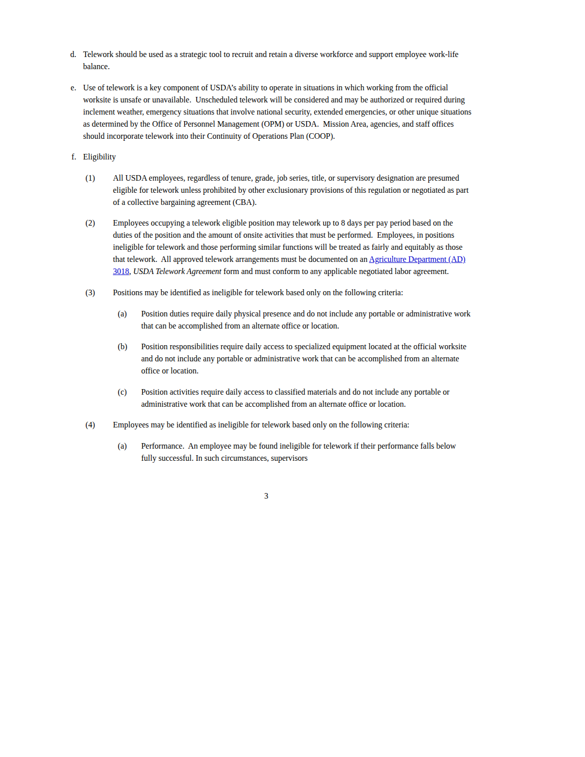Telework should be used as a strategic tool to recruit and retain a diverse workforce and support employee work-life balance.
Use of telework is a key component of USDA’s ability to operate in situations in which working from the official worksite is unsafe or unavailable. Unscheduled telework will be considered and may be authorized or required during inclement weather, emergency situations that involve national security, extended emergencies, or other unique situations as determined by the Office of Personnel Management (OPM) or USDA. Mission Area, agencies, and staff offices should incorporate telework into their Continuity of Operations Plan (COOP).
Eligibility
All USDA employees, regardless of tenure, grade, job series, title, or supervisory designation are presumed eligible for telework unless prohibited by other exclusionary provisions of this regulation or negotiated as part of a collective bargaining agreement (CBA).
Employees occupying a telework eligible position may telework up to 8 days per pay period based on the duties of the position and the amount of onsite activities that must be performed. Employees, in positions ineligible for telework and those performing similar functions will be treated as fairly and equitably as those that telework. All approved telework arrangements must be documented on an Agriculture Department (AD) 3018, USDA Telework Agreement form and must conform to any applicable negotiated labor agreement.
Positions may be identified as ineligible for telework based only on the following criteria:
Position duties require daily physical presence and do not include any portable or administrative work that can be accomplished from an alternate office or location.
Position responsibilities require daily access to specialized equipment located at the official worksite and do not include any portable or administrative work that can be accomplished from an alternate office or location.
Position activities require daily access to classified materials and do not include any portable or administrative work that can be accomplished from an alternate office or location.
Employees may be identified as ineligible for telework based only on the following criteria:
Performance. An employee may be found ineligible for telework if their performance falls below fully successful. In such circumstances, supervisors
3